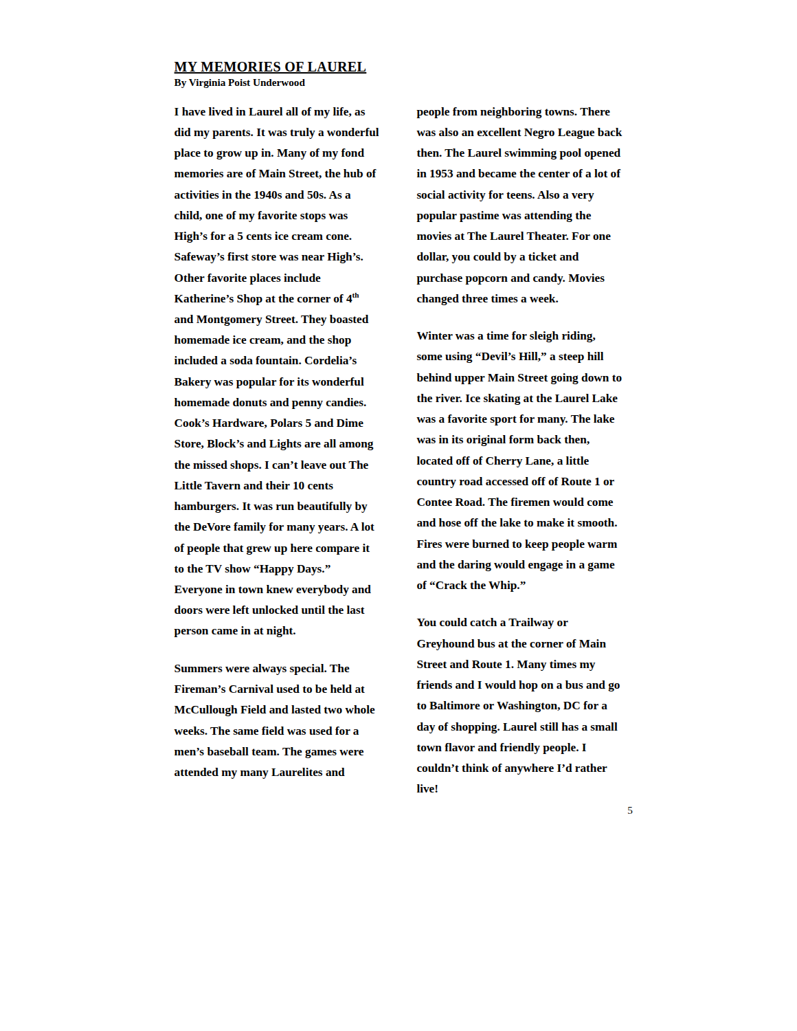MY MEMORIES OF LAUREL
By Virginia Poist Underwood
I have lived in Laurel all of my life, as did my parents. It was truly a wonderful place to grow up in. Many of my fond memories are of Main Street, the hub of activities in the 1940s and 50s. As a child, one of my favorite stops was High’s for a 5 cents ice cream cone. Safeway’s first store was near High’s. Other favorite places include Katherine’s Shop at the corner of 4th and Montgomery Street. They boasted homemade ice cream, and the shop included a soda fountain. Cordelia’s Bakery was popular for its wonderful homemade donuts and penny candies. Cook’s Hardware, Polars 5 and Dime Store, Block’s and Lights are all among the missed shops. I can’t leave out The Little Tavern and their 10 cents hamburgers. It was run beautifully by the DeVore family for many years. A lot of people that grew up here compare it to the TV show “Happy Days.” Everyone in town knew everybody and doors were left unlocked until the last person came in at night.
Summers were always special. The Fireman’s Carnival used to be held at McCullough Field and lasted two whole weeks. The same field was used for a men’s baseball team. The games were attended my many Laurelites and people from neighboring towns. There was also an excellent Negro League back then. The Laurel swimming pool opened in 1953 and became the center of a lot of social activity for teens. Also a very popular pastime was attending the movies at The Laurel Theater. For one dollar, you could by a ticket and purchase popcorn and candy. Movies changed three times a week.
Winter was a time for sleigh riding, some using “Devil’s Hill,” a steep hill behind upper Main Street going down to the river. Ice skating at the Laurel Lake was a favorite sport for many. The lake was in its original form back then, located off of Cherry Lane, a little country road accessed off of Route 1 or Contee Road. The firemen would come and hose off the lake to make it smooth. Fires were burned to keep people warm and the daring would engage in a game of “Crack the Whip.”
You could catch a Trailway or Greyhound bus at the corner of Main Street and Route 1. Many times my friends and I would hop on a bus and go to Baltimore or Washington, DC for a day of shopping. Laurel still has a small town flavor and friendly people. I couldn’t think of anywhere I’d rather live!
5